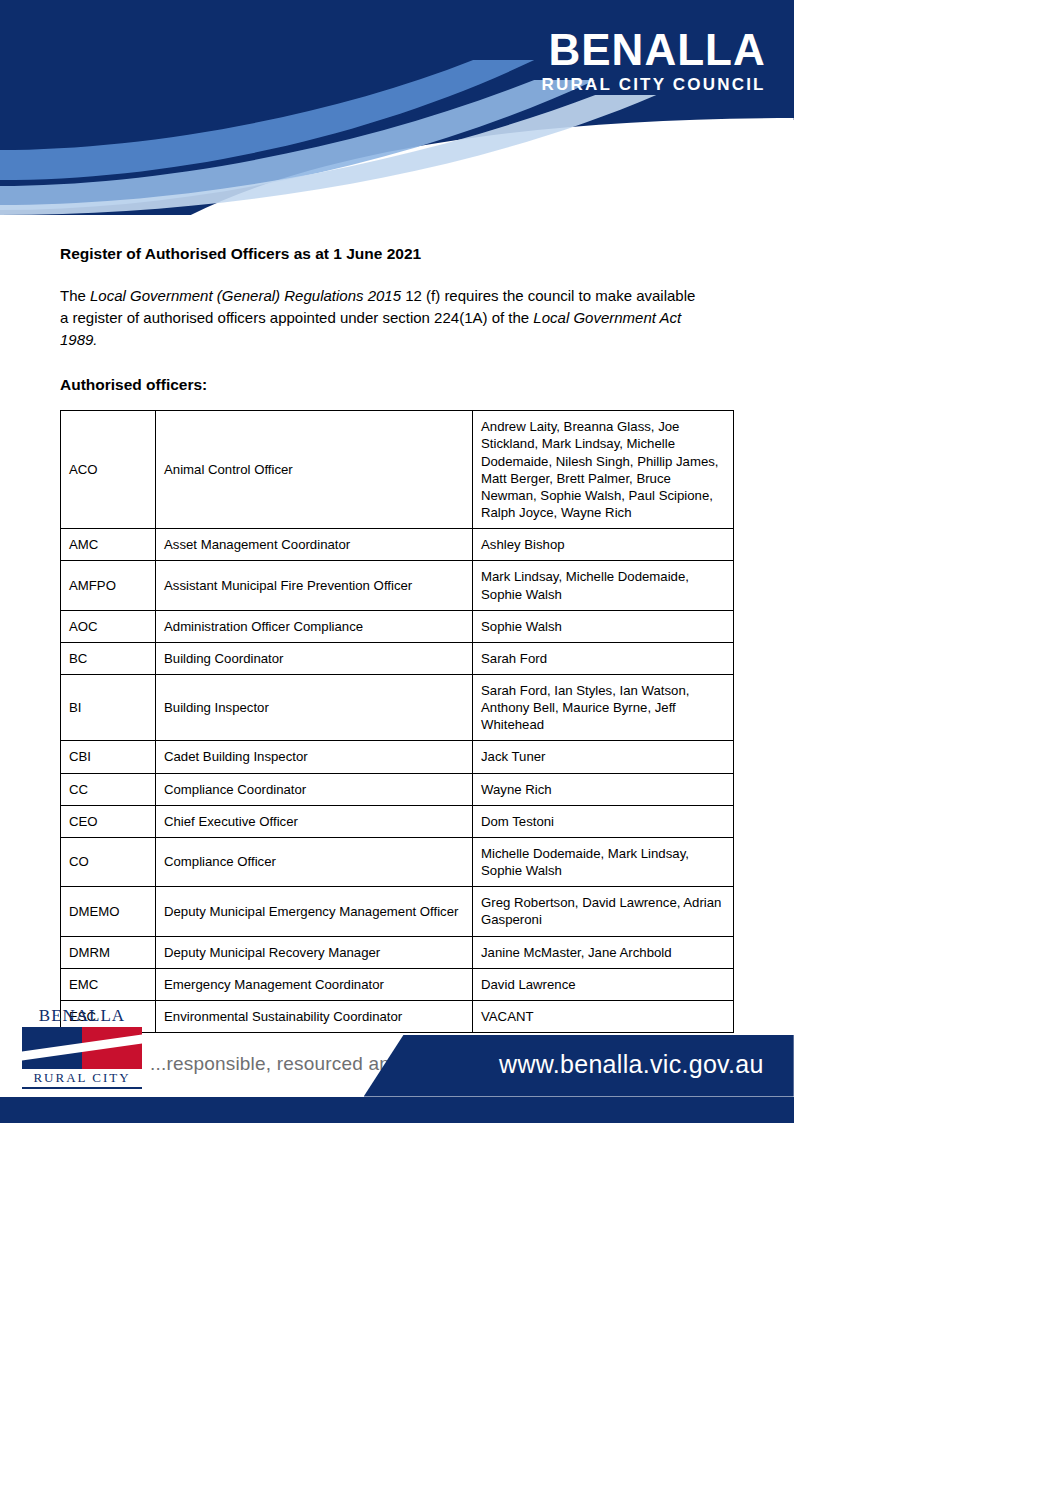BENALLA
RURAL CITY COUNCIL
Register of Authorised Officers as at 1 June 2021
The Local Government (General) Regulations 2015 12 (f) requires the council to make available a register of authorised officers appointed under section 224(1A) of the Local Government Act 1989.
Authorised officers:
| ACO | Animal Control Officer | Andrew Laity, Breanna Glass, Joe Stickland, Mark Lindsay, Michelle Dodemaide, Nilesh Singh, Phillip James, Matt Berger, Brett Palmer, Bruce Newman, Sophie Walsh, Paul Scipione, Ralph Joyce, Wayne Rich |
| AMC | Asset Management Coordinator | Ashley Bishop |
| AMFPO | Assistant Municipal Fire Prevention Officer | Mark Lindsay, Michelle Dodemaide, Sophie Walsh |
| AOC | Administration Officer Compliance | Sophie Walsh |
| BC | Building Coordinator | Sarah Ford |
| BI | Building Inspector | Sarah Ford, Ian Styles, Ian Watson, Anthony Bell, Maurice Byrne, Jeff Whitehead |
| CBI | Cadet Building Inspector | Jack Tuner |
| CC | Compliance Coordinator | Wayne Rich |
| CEO | Chief Executive Officer | Dom Testoni |
| CO | Compliance Officer | Michelle Dodemaide, Mark Lindsay, Sophie Walsh |
| DMEMO | Deputy Municipal Emergency Management Officer | Greg Robertson, David Lawrence, Adrian Gasperoni |
| DMRM | Deputy Municipal Recovery Manager | Janine McMaster, Jane Archbold |
| EMC | Emergency Management Coordinator | David Lawrence |
| ESC | Environmental Sustainability Coordinator | VACANT |
BENALLA
RURAL CITY
...responsible, resourced and sustainable
www.benalla.vic.gov.au